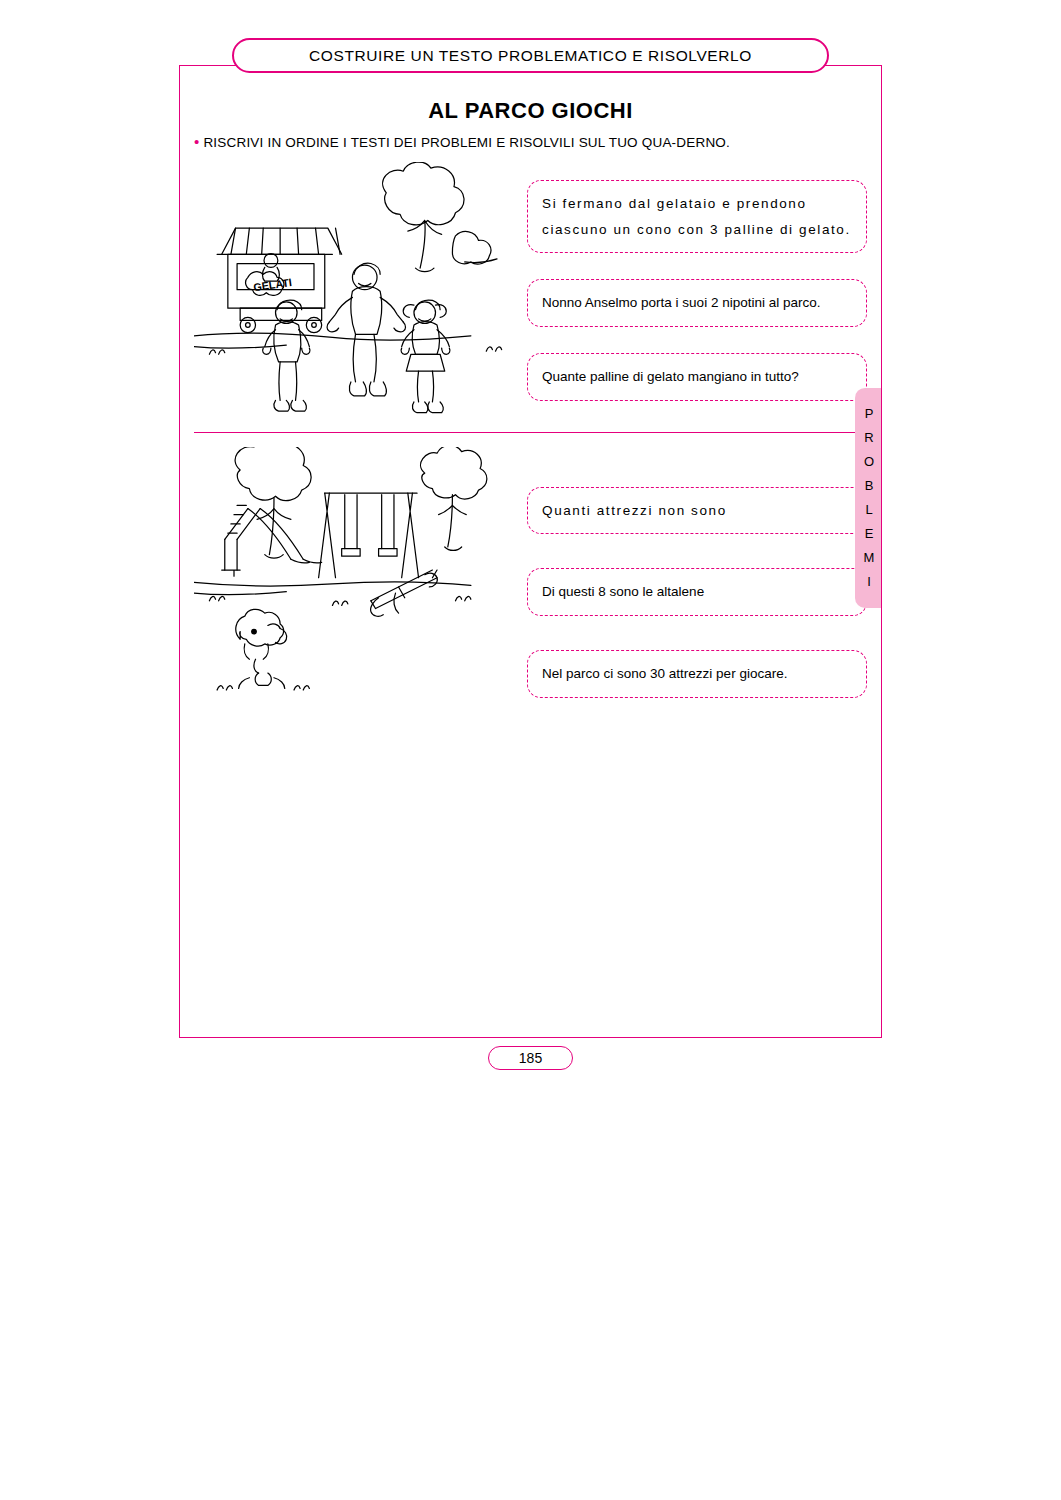COSTRUIRE UN TESTO PROBLEMATICO E RISOLVERLO
P
R
O
B
L
E
M
I
AL PARCO GIOCHI
• RISCRIVI IN ORDINE I TESTI DEI PROBLEMI E RISOLVILI SUL TUO QUA-DERNO.
GELATI
Si fermano dal gelataio e prendono ciascuno un cono con 3 palline di gelato.
Nonno Anselmo porta i suoi 2 nipotini al parco.
Quante palline di gelato mangiano in tutto?
Quanti attrezzi non sono
Di questi 8 sono le altalene
Nel parco ci sono 30 attrezzi per giocare.
185